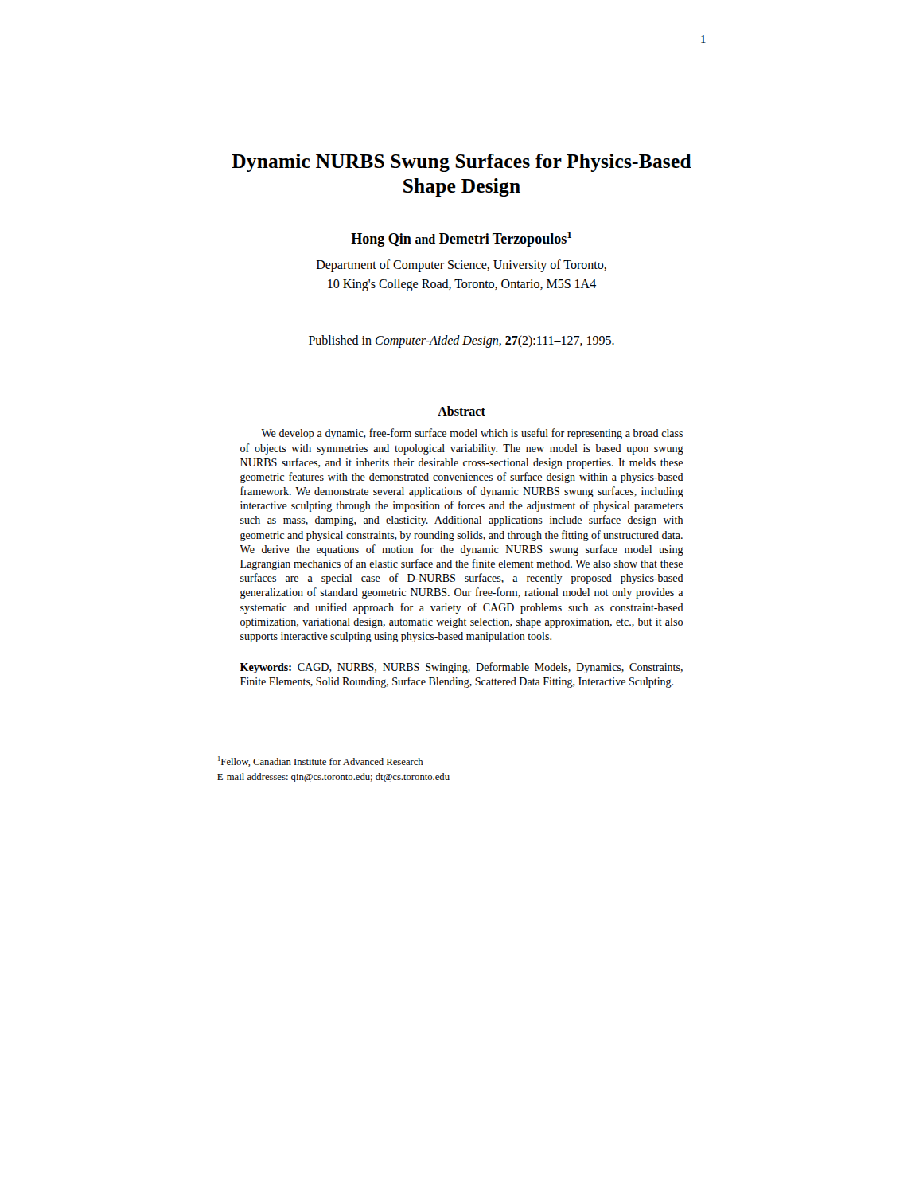1
Dynamic NURBS Swung Surfaces for Physics-Based
Shape Design
Hong Qin and Demetri Terzopoulos1
Department of Computer Science, University of Toronto,
10 King's College Road, Toronto, Ontario, M5S 1A4
Published in Computer-Aided Design, 27(2):111–127, 1995.
Abstract
We develop a dynamic, free-form surface model which is useful for representing a broad class of objects with symmetries and topological variability. The new model is based upon swung NURBS surfaces, and it inherits their desirable cross-sectional design properties. It melds these geometric features with the demonstrated conveniences of surface design within a physics-based framework. We demonstrate several applications of dynamic NURBS swung surfaces, including interactive sculpting through the imposition of forces and the adjustment of physical parameters such as mass, damping, and elasticity. Additional applications include surface design with geometric and physical constraints, by rounding solids, and through the fitting of unstructured data. We derive the equations of motion for the dynamic NURBS swung surface model using Lagrangian mechanics of an elastic surface and the finite element method. We also show that these surfaces are a special case of D-NURBS surfaces, a recently proposed physics-based generalization of standard geometric NURBS. Our free-form, rational model not only provides a systematic and unified approach for a variety of CAGD problems such as constraint-based optimization, variational design, automatic weight selection, shape approximation, etc., but it also supports interactive sculpting using physics-based manipulation tools.
Keywords: CAGD, NURBS, NURBS Swinging, Deformable Models, Dynamics, Constraints, Finite Elements, Solid Rounding, Surface Blending, Scattered Data Fitting, Interactive Sculpting.
1Fellow, Canadian Institute for Advanced Research
E-mail addresses: qin@cs.toronto.edu; dt@cs.toronto.edu